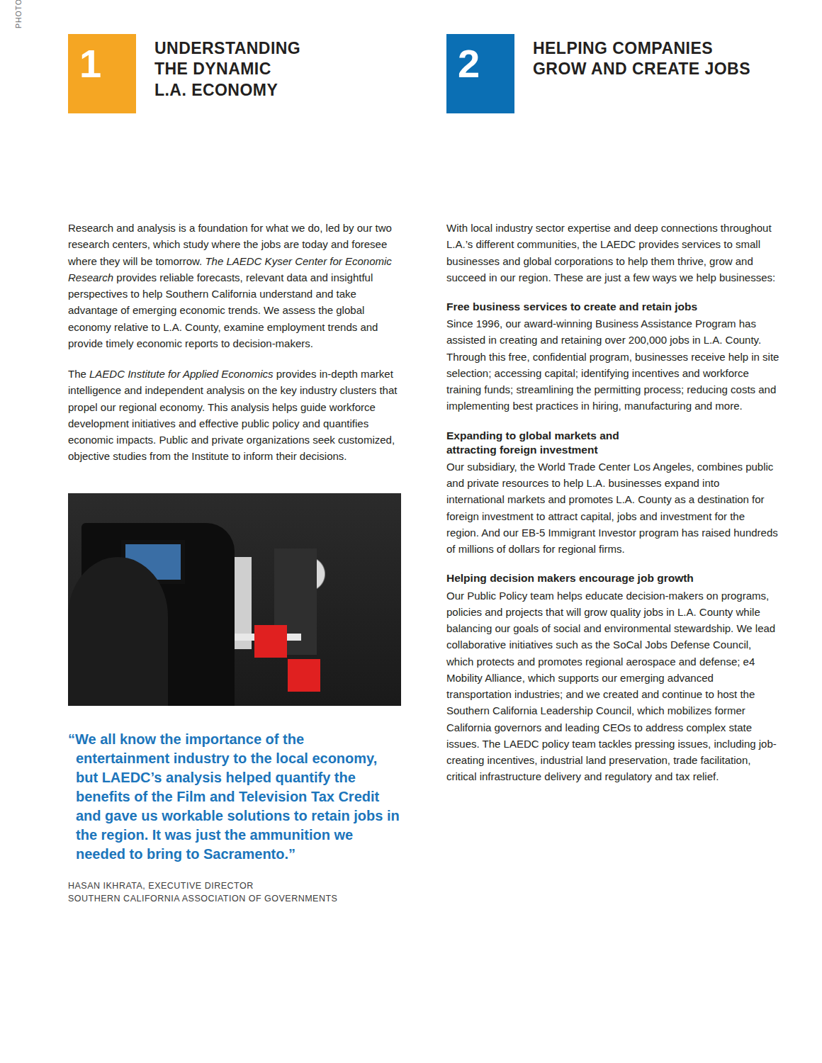PHOTO COURTESY OF SPACEX, HAWTHORNE, CA
1
Understanding
the Dynamic
L.A. Economy
Research and analysis is a foundation for what we do, led by our two research centers, which study where the jobs are today and foresee where they will be tomorrow. The LAEDC Kyser Center for Economic Research provides reliable forecasts, relevant data and insightful perspectives to help Southern California understand and take advantage of emerging economic trends. We assess the global economy relative to L.A. County, examine employment trends and provide timely economic reports to decision-makers.
The LAEDC Institute for Applied Economics provides in-depth market intelligence and independent analysis on the key industry clusters that propel our regional economy. This analysis helps guide workforce development initiatives and effective public policy and quantifies economic impacts. Public and private organizations seek customized, objective studies from the Institute to inform their decisions.
“We all know the importance of the entertainment industry to the local economy, but LAEDC’s analysis helped quantify the benefits of the Film and Television Tax Credit and gave us workable solutions to retain jobs in the region. It was just the ammunition we needed to bring to Sacramento.”
Hasan Ikhrata, Executive Director
Southern California Association of Governments
2
Helping Companies
Grow and Create Jobs
With local industry sector expertise and deep connections throughout L.A.’s different communities, the LAEDC provides services to small businesses and global corporations to help them thrive, grow and succeed in our region. These are just a few ways we help businesses:
Free business services to create and retain jobs
Since 1996, our award-winning Business Assistance Program has assisted in creating and retaining over 200,000 jobs in L.A. County. Through this free, confidential program, businesses receive help in site selection; accessing capital; identifying incentives and workforce training funds; streamlining the permitting process; reducing costs and implementing best practices in hiring, manufacturing and more.
Expanding to global markets and
attracting foreign investment
Our subsidiary, the World Trade Center Los Angeles, combines public and private resources to help L.A. businesses expand into international markets and promotes L.A. County as a destination for foreign investment to attract capital, jobs and investment for the region. And our EB-5 Immigrant Investor program has raised hundreds of millions of dollars for regional firms.
Helping decision makers encourage job growth
Our Public Policy team helps educate decision-makers on programs, policies and projects that will grow quality jobs in L.A. County while balancing our goals of social and environmental stewardship. We lead collaborative initiatives such as the SoCal Jobs Defense Council, which protects and promotes regional aerospace and defense; e4 Mobility Alliance, which supports our emerging advanced transportation industries; and we created and continue to host the Southern California Leadership Council, which mobilizes former California governors and leading CEOs to address complex state issues. The LAEDC policy team tackles pressing issues, including job-creating incentives, industrial land preservation, trade facilitation, critical infrastructure delivery and regulatory and tax relief.